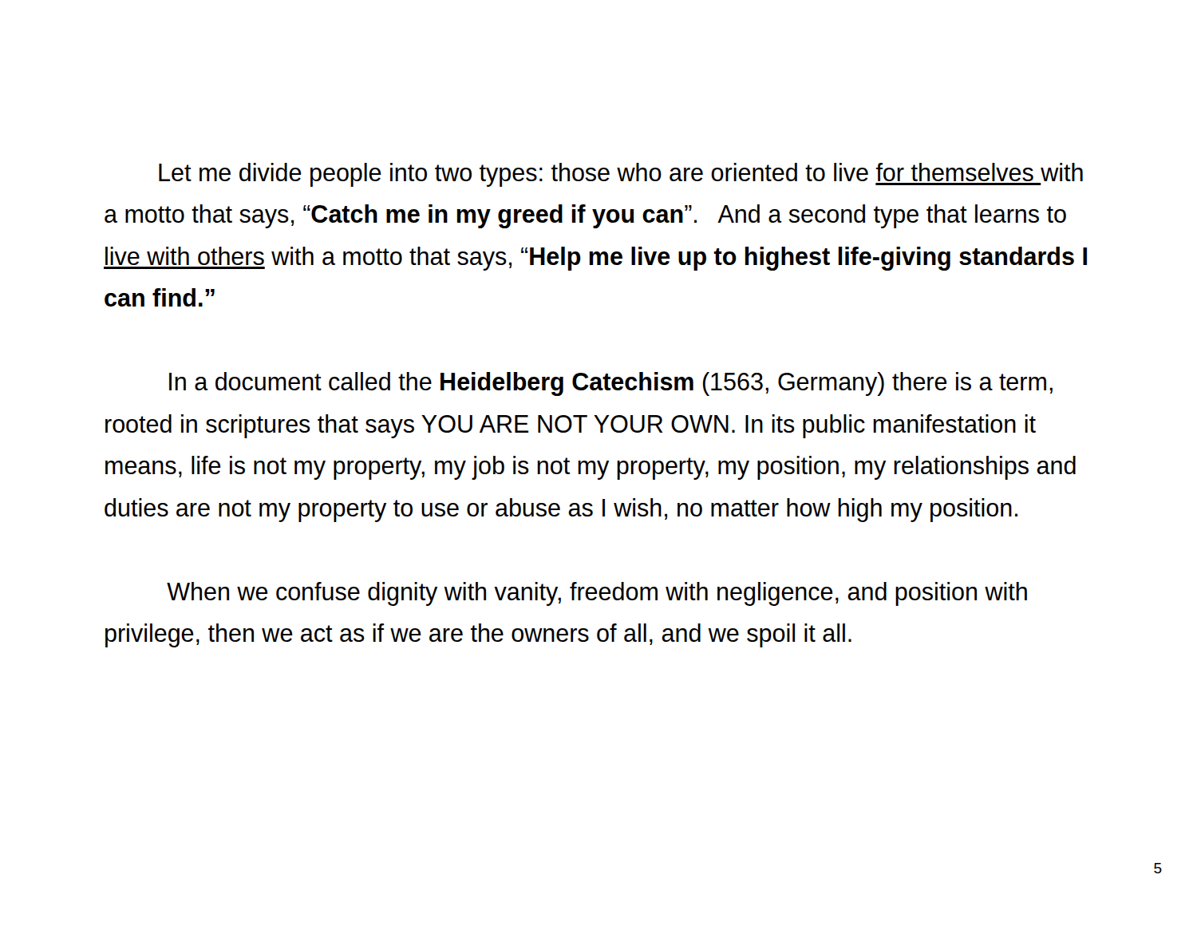Let me divide people into two types: those who are oriented to live for themselves with a motto that says, “Catch me in my greed if you can”. And a second type that learns to live with others with a motto that says, “Help me live up to highest life-giving standards I can find.”
In a document called the Heidelberg Catechism (1563, Germany) there is a term, rooted in scriptures that says YOU ARE NOT YOUR OWN. In its public manifestation it means, life is not my property, my job is not my property, my position, my relationships and duties are not my property to use or abuse as I wish, no matter how high my position.
When we confuse dignity with vanity, freedom with negligence, and position with privilege, then we act as if we are the owners of all, and we spoil it all.
5